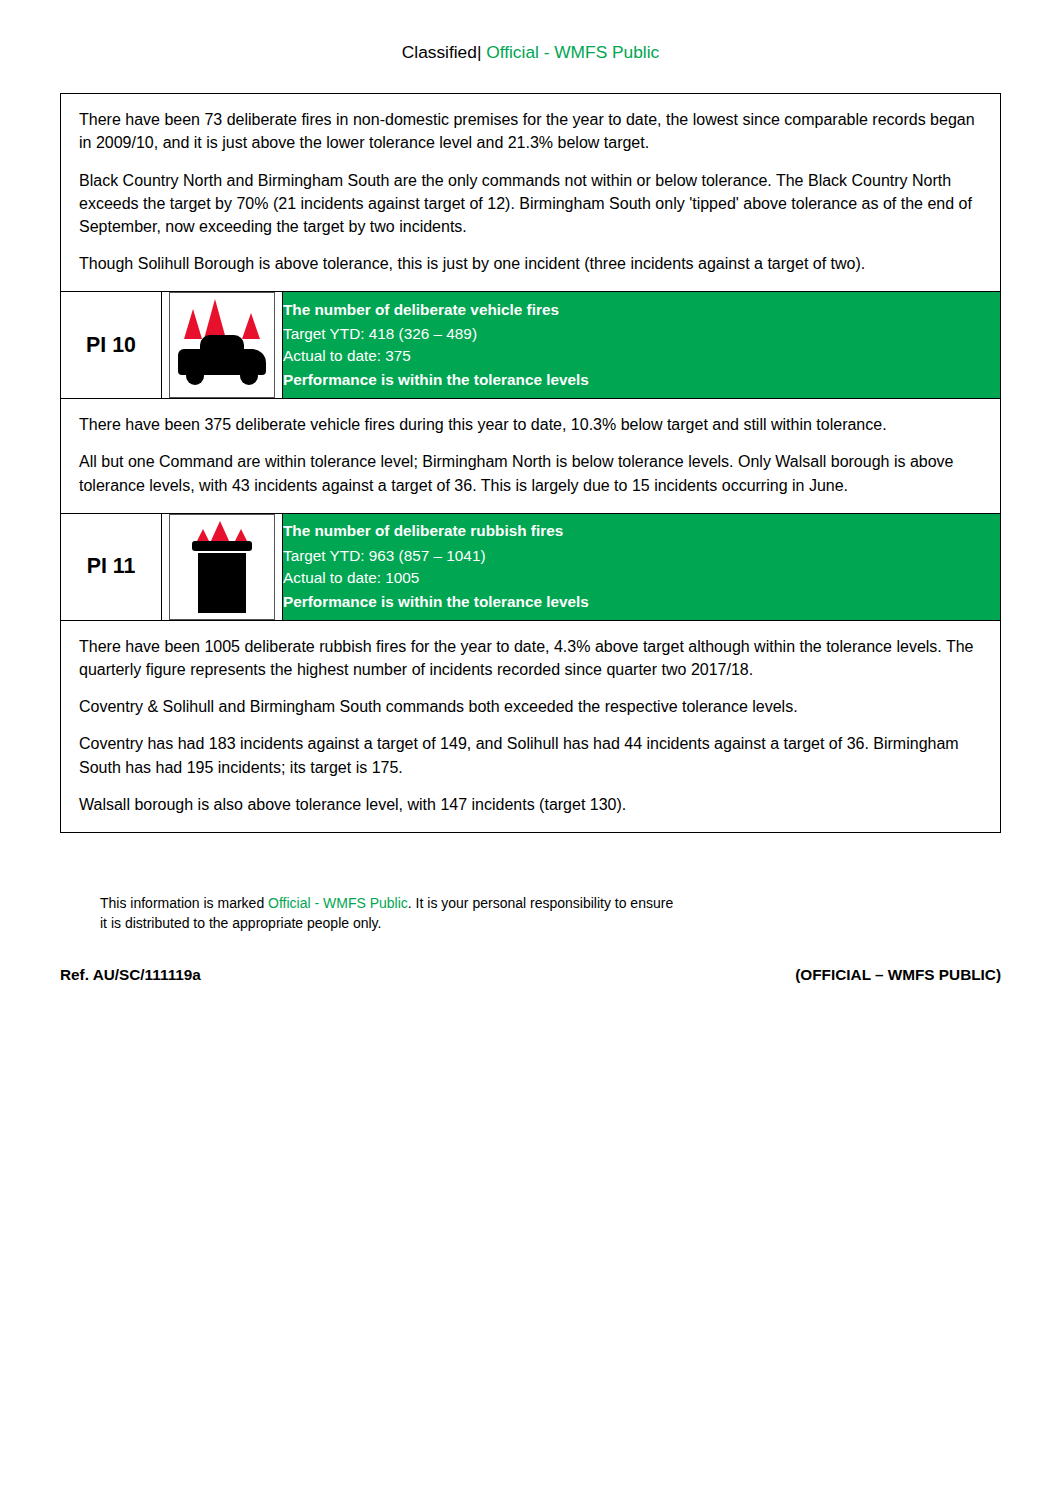Classified| Official - WMFS Public
There have been 73 deliberate fires in non-domestic premises for the year to date, the lowest since comparable records began in 2009/10, and it is just above the lower tolerance level and 21.3% below target.
Black Country North and Birmingham South are the only commands not within or below tolerance. The Black Country North exceeds the target by 70% (21 incidents against target of 12). Birmingham South only 'tipped' above tolerance as of the end of September, now exceeding the target by two incidents.
Though Solihull Borough is above tolerance, this is just by one incident (three incidents against a target of two).
| PI 10 | | The number of deliberate vehicle fires Target YTD: 418 (326 – 489) Actual to date: 375 Performance is within the tolerance levels |
There have been 375 deliberate vehicle fires during this year to date, 10.3% below target and still within tolerance.
All but one Command are within tolerance level; Birmingham North is below tolerance levels. Only Walsall borough is above tolerance levels, with 43 incidents against a target of 36. This is largely due to 15 incidents occurring in June.
| PI 11 | | The number of deliberate rubbish fires Target YTD: 963 (857 – 1041) Actual to date: 1005 Performance is within the tolerance levels |
There have been 1005 deliberate rubbish fires for the year to date, 4.3% above target although within the tolerance levels. The quarterly figure represents the highest number of incidents recorded since quarter two 2017/18.
Coventry & Solihull and Birmingham South commands both exceeded the respective tolerance levels.
Coventry has had 183 incidents against a target of 149, and Solihull has had 44 incidents against a target of 36. Birmingham South has had 195 incidents; its target is 175.
Walsall borough is also above tolerance level, with 147 incidents (target 130).
This information is marked Official - WMFS Public. It is your personal responsibility to ensure
it is distributed to the appropriate people only.
Ref. AU/SC/111119a (OFFICIAL – WMFS PUBLIC)